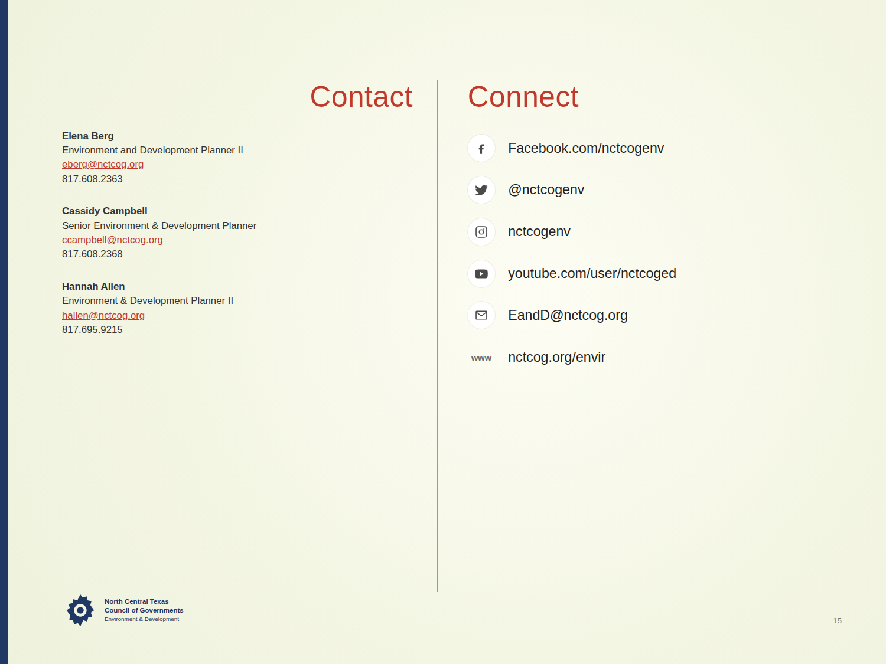Contact
Elena Berg Environment and Development Planner II eberg@nctcog.org 817.608.2363
Cassidy Campbell Senior Environment & Development Planner ccampbell@nctcog.org 817.608.2368
Hannah Allen Environment & Development Planner II hallen@nctcog.org 817.695.9215
Connect
Facebook.com/nctcogenv
@nctcogenv
nctcogenv
youtube.com/user/nctcoged
EandD@nctcog.org
www nctcog.org/envir
North Central Texas
Council of Governments
Environment & Development
15